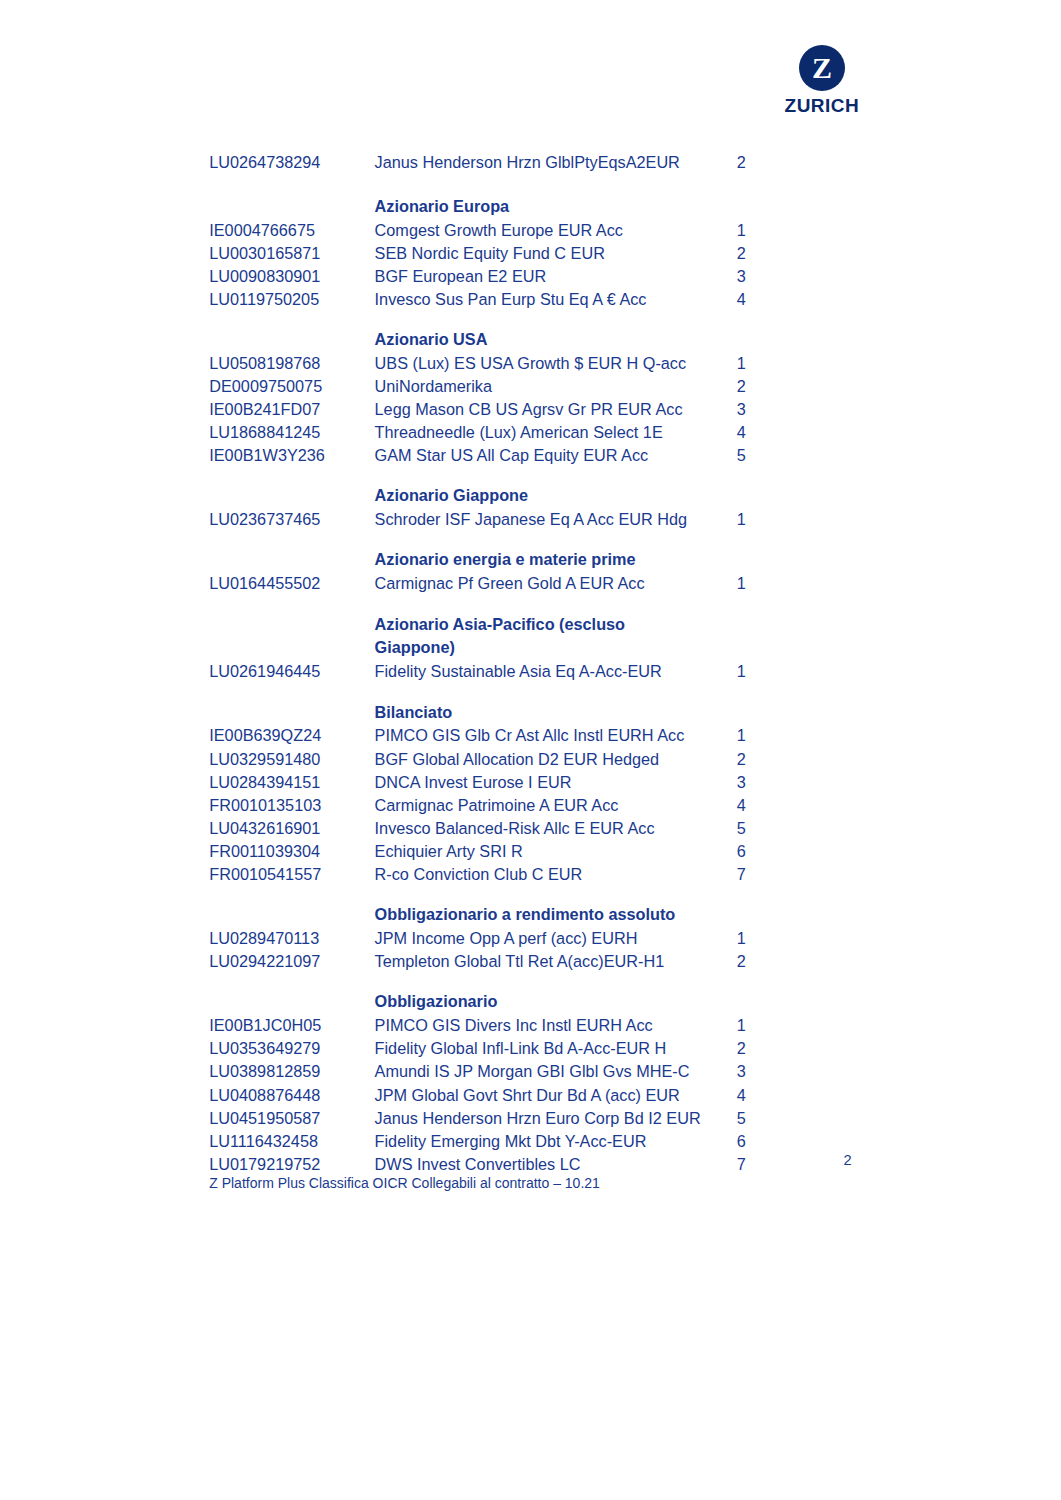Z
ZURICH
| LU0264738294 | Janus Henderson Hrzn GlblPtyEqsA2EUR | 2 |
| | Azionario Europa | |
| IE0004766675 | Comgest Growth Europe EUR Acc | 1 |
| LU0030165871 | SEB Nordic Equity Fund C EUR | 2 |
| LU0090830901 | BGF European E2 EUR | 3 |
| LU0119750205 | Invesco Sus Pan Eurp Stu Eq A € Acc | 4 |
| | Azionario USA | |
| LU0508198768 | UBS (Lux) ES USA Growth $ EUR H Q-acc | 1 |
| DE0009750075 | UniNordamerika | 2 |
| IE00B241FD07 | Legg Mason CB US Agrsv Gr PR EUR Acc | 3 |
| LU1868841245 | Threadneedle (Lux) American Select 1E | 4 |
| IE00B1W3Y236 | GAM Star US All Cap Equity EUR Acc | 5 |
| | Azionario Giappone | |
| LU0236737465 | Schroder ISF Japanese Eq A Acc EUR Hdg | 1 |
| | Azionario energia e materie prime | |
| LU0164455502 | Carmignac Pf Green Gold A EUR Acc | 1 |
| | Azionario Asia-Pacifico (escluso | |
| | Giappone) | |
| LU0261946445 | Fidelity Sustainable Asia Eq A-Acc-EUR | 1 |
| | Bilanciato | |
| IE00B639QZ24 | PIMCO GIS Glb Cr Ast Allc Instl EURH Acc | 1 |
| LU0329591480 | BGF Global Allocation D2 EUR Hedged | 2 |
| LU0284394151 | DNCA Invest Eurose I EUR | 3 |
| FR0010135103 | Carmignac Patrimoine A EUR Acc | 4 |
| LU0432616901 | Invesco Balanced-Risk Allc E EUR Acc | 5 |
| FR0011039304 | Echiquier Arty SRI R | 6 |
| FR0010541557 | R-co Conviction Club C EUR | 7 |
| | Obbligazionario a rendimento assoluto | |
| LU0289470113 | JPM Income Opp A perf (acc) EURH | 1 |
| LU0294221097 | Templeton Global Ttl Ret A(acc)EUR-H1 | 2 |
| | Obbligazionario | |
| IE00B1JC0H05 | PIMCO GIS Divers Inc Instl EURH Acc | 1 |
| LU0353649279 | Fidelity Global Infl-Link Bd A-Acc-EUR H | 2 |
| LU0389812859 | Amundi IS JP Morgan GBI Glbl Gvs MHE-C | 3 |
| LU0408876448 | JPM Global Govt Shrt Dur Bd A (acc) EUR | 4 |
| LU0451950587 | Janus Henderson Hrzn Euro Corp Bd I2 EUR | 5 |
| LU1116432458 | Fidelity Emerging Mkt Dbt Y-Acc-EUR | 6 |
| LU0179219752 | DWS Invest Convertibles LC | 7 |
2
Z Platform Plus Classifica OICR Collegabili al contratto – 10.21